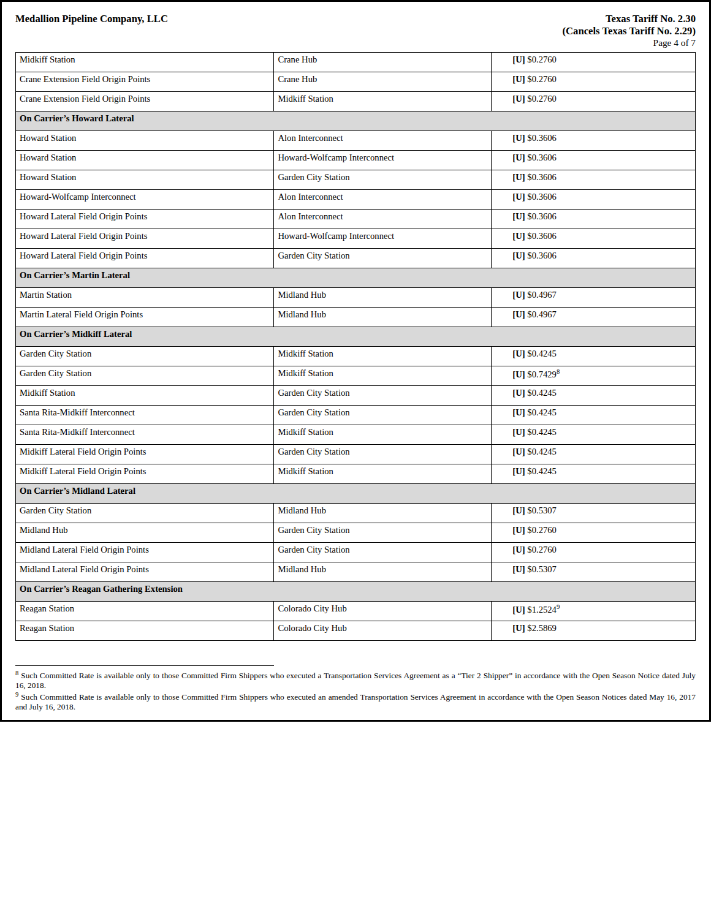Medallion Pipeline Company, LLC
Texas Tariff No. 2.30
(Cancels Texas Tariff No. 2.29)
Page 4 of 7
| Midkiff Station | Crane Hub | [U] $0.2760 |
| Crane Extension Field Origin Points | Crane Hub | [U] $0.2760 |
| Crane Extension Field Origin Points | Midkiff Station | [U] $0.2760 |
| On Carrier’s Howard Lateral |
| Howard Station | Alon Interconnect | [U] $0.3606 |
| Howard Station | Howard-Wolfcamp Interconnect | [U] $0.3606 |
| Howard Station | Garden City Station | [U] $0.3606 |
| Howard-Wolfcamp Interconnect | Alon Interconnect | [U] $0.3606 |
| Howard Lateral Field Origin Points | Alon Interconnect | [U] $0.3606 |
| Howard Lateral Field Origin Points | Howard-Wolfcamp Interconnect | [U] $0.3606 |
| Howard Lateral Field Origin Points | Garden City Station | [U] $0.3606 |
| On Carrier’s Martin Lateral |
| Martin Station | Midland Hub | [U] $0.4967 |
| Martin Lateral Field Origin Points | Midland Hub | [U] $0.4967 |
| On Carrier’s Midkiff Lateral |
| Garden City Station | Midkiff Station | [U] $0.4245 |
| Garden City Station | Midkiff Station | [U] $0.7429 8 |
| Midkiff Station | Garden City Station | [U] $0.4245 |
| Santa Rita-Midkiff Interconnect | Garden City Station | [U] $0.4245 |
| Santa Rita-Midkiff Interconnect | Midkiff Station | [U] $0.4245 |
| Midkiff Lateral Field Origin Points | Garden City Station | [U] $0.4245 |
| Midkiff Lateral Field Origin Points | Midkiff Station | [U] $0.4245 |
| On Carrier’s Midland Lateral |
| Garden City Station | Midland Hub | [U] $0.5307 |
| Midland Hub | Garden City Station | [U] $0.2760 |
| Midland Lateral Field Origin Points | Garden City Station | [U] $0.2760 |
| Midland Lateral Field Origin Points | Midland Hub | [U] $0.5307 |
| On Carrier’s Reagan Gathering Extension |
| Reagan Station | Colorado City Hub | [U] $1.2524 9 |
| Reagan Station | Colorado City Hub | [U] $2.5869 |
8 Such Committed Rate is available only to those Committed Firm Shippers who executed a Transportation Services Agreement as a “Tier 2 Shipper” in accordance with the Open Season Notice dated July 16, 2018.
9 Such Committed Rate is available only to those Committed Firm Shippers who executed an amended Transportation Services Agreement in accordance with the Open Season Notices dated May 16, 2017 and July 16, 2018.